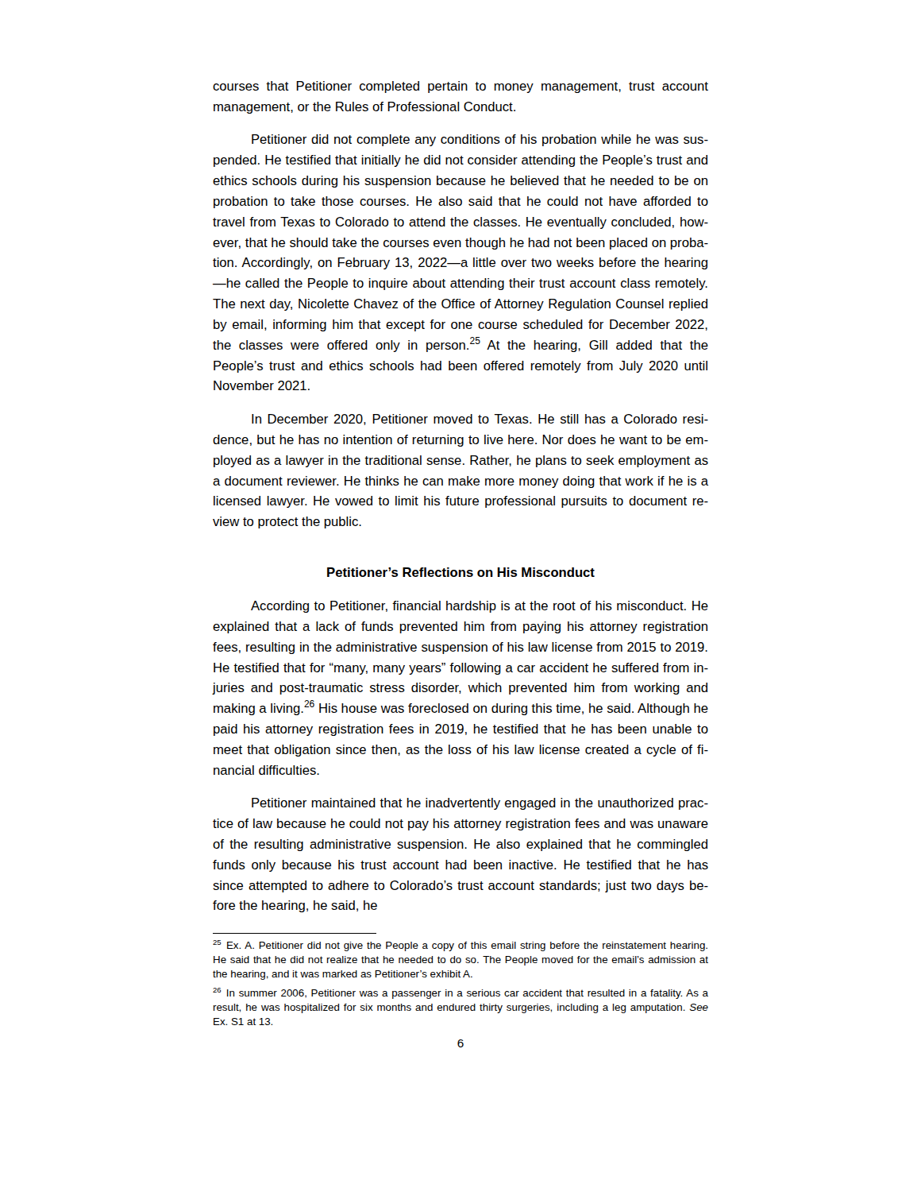courses that Petitioner completed pertain to money management, trust account management, or the Rules of Professional Conduct.
Petitioner did not complete any conditions of his probation while he was suspended. He testified that initially he did not consider attending the People’s trust and ethics schools during his suspension because he believed that he needed to be on probation to take those courses. He also said that he could not have afforded to travel from Texas to Colorado to attend the classes. He eventually concluded, however, that he should take the courses even though he had not been placed on probation. Accordingly, on February 13, 2022—a little over two weeks before the hearing—he called the People to inquire about attending their trust account class remotely. The next day, Nicolette Chavez of the Office of Attorney Regulation Counsel replied by email, informing him that except for one course scheduled for December 2022, the classes were offered only in person.25 At the hearing, Gill added that the People’s trust and ethics schools had been offered remotely from July 2020 until November 2021.
In December 2020, Petitioner moved to Texas. He still has a Colorado residence, but he has no intention of returning to live here. Nor does he want to be employed as a lawyer in the traditional sense. Rather, he plans to seek employment as a document reviewer. He thinks he can make more money doing that work if he is a licensed lawyer. He vowed to limit his future professional pursuits to document review to protect the public.
Petitioner’s Reflections on His Misconduct
According to Petitioner, financial hardship is at the root of his misconduct. He explained that a lack of funds prevented him from paying his attorney registration fees, resulting in the administrative suspension of his law license from 2015 to 2019. He testified that for “many, many years” following a car accident he suffered from injuries and post-traumatic stress disorder, which prevented him from working and making a living.26 His house was foreclosed on during this time, he said. Although he paid his attorney registration fees in 2019, he testified that he has been unable to meet that obligation since then, as the loss of his law license created a cycle of financial difficulties.
Petitioner maintained that he inadvertently engaged in the unauthorized practice of law because he could not pay his attorney registration fees and was unaware of the resulting administrative suspension. He also explained that he commingled funds only because his trust account had been inactive. He testified that he has since attempted to adhere to Colorado’s trust account standards; just two days before the hearing, he said, he
25 Ex. A. Petitioner did not give the People a copy of this email string before the reinstatement hearing. He said that he did not realize that he needed to do so. The People moved for the email’s admission at the hearing, and it was marked as Petitioner’s exhibit A.
26 In summer 2006, Petitioner was a passenger in a serious car accident that resulted in a fatality. As a result, he was hospitalized for six months and endured thirty surgeries, including a leg amputation. See Ex. S1 at 13.
6